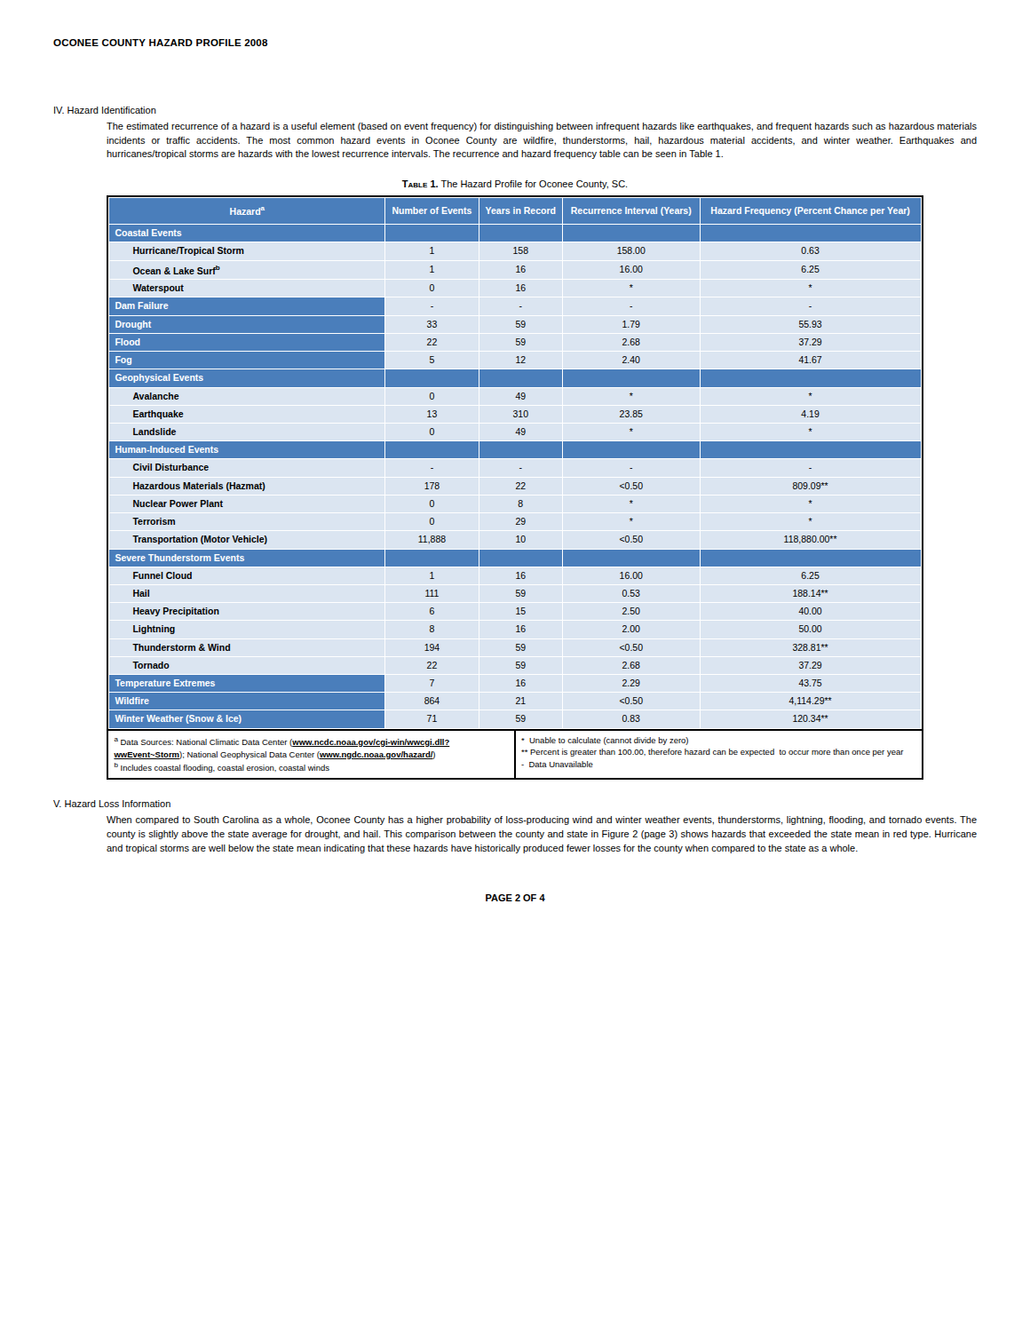OCONEE COUNTY HAZARD PROFILE 2008
IV. Hazard Identification
The estimated recurrence of a hazard is a useful element (based on event frequency) for distinguishing between infrequent hazards like earthquakes, and frequent hazards such as hazardous materials incidents or traffic accidents. The most common hazard events in Oconee County are wildfire, thunderstorms, hail, hazardous material accidents, and winter weather. Earthquakes and hurricanes/tropical storms are hazards with the lowest recurrence intervals. The recurrence and hazard frequency table can be seen in Table 1.
Table 1. The Hazard Profile for Oconee County, SC.
| Hazard a | Number of Events | Years in Record | Recurrence Interval (Years) | Hazard Frequency (Percent Chance per Year) |
| --- | --- | --- | --- | --- |
| Coastal Events | | | | |
| Hurricane/Tropical Storm | 1 | 158 | 158.00 | 0.63 |
| Ocean & Lake Surf b | 1 | 16 | 16.00 | 6.25 |
| Waterspout | 0 | 16 | * | * |
| Dam Failure | - | - | - | - |
| Drought | 33 | 59 | 1.79 | 55.93 |
| Flood | 22 | 59 | 2.68 | 37.29 |
| Fog | 5 | 12 | 2.40 | 41.67 |
| Geophysical Events | | | | |
| Avalanche | 0 | 49 | * | * |
| Earthquake | 13 | 310 | 23.85 | 4.19 |
| Landslide | 0 | 49 | * | * |
| Human-Induced Events | | | | |
| Civil Disturbance | - | - | - | - |
| Hazardous Materials (Hazmat) | 178 | 22 | <0.50 | 809.09** |
| Nuclear Power Plant | 0 | 8 | * | * |
| Terrorism | 0 | 29 | * | * |
| Transportation (Motor Vehicle) | 11,888 | 10 | <0.50 | 118,880.00** |
| Severe Thunderstorm Events | | | | |
| Funnel Cloud | 1 | 16 | 16.00 | 6.25 |
| Hail | 111 | 59 | 0.53 | 188.14** |
| Heavy Precipitation | 6 | 15 | 2.50 | 40.00 |
| Lightning | 8 | 16 | 2.00 | 50.00 |
| Thunderstorm & Wind | 194 | 59 | <0.50 | 328.81** |
| Tornado | 22 | 59 | 2.68 | 37.29 |
| Temperature Extremes | 7 | 16 | 2.29 | 43.75 |
| Wildfire | 864 | 21 | <0.50 | 4,114.29** |
| Winter Weather (Snow & Ice) | 71 | 59 | 0.83 | 120.34** |
a Data Sources: National Climatic Data Center (www.ncdc.noaa.gov/cgi-win/wwcgi.dll?wwEvent~Storm); National Geophysical Data Center (www.ngdc.noaa.gov/hazard/)
b Includes coastal flooding, coastal erosion, coastal winds
* Unable to calculate (cannot divide by zero)
** Percent is greater than 100.00, therefore hazard can be expected to occur more than once per year
- Data Unavailable
V. Hazard Loss Information
When compared to South Carolina as a whole, Oconee County has a higher probability of loss-producing wind and winter weather events, thunderstorms, lightning, flooding, and tornado events. The county is slightly above the state average for drought, and hail. This comparison between the county and state in Figure 2 (page 3) shows hazards that exceeded the state mean in red type. Hurricane and tropical storms are well below the state mean indicating that these hazards have historically produced fewer losses for the county when compared to the state as a whole.
PAGE 2 OF 4